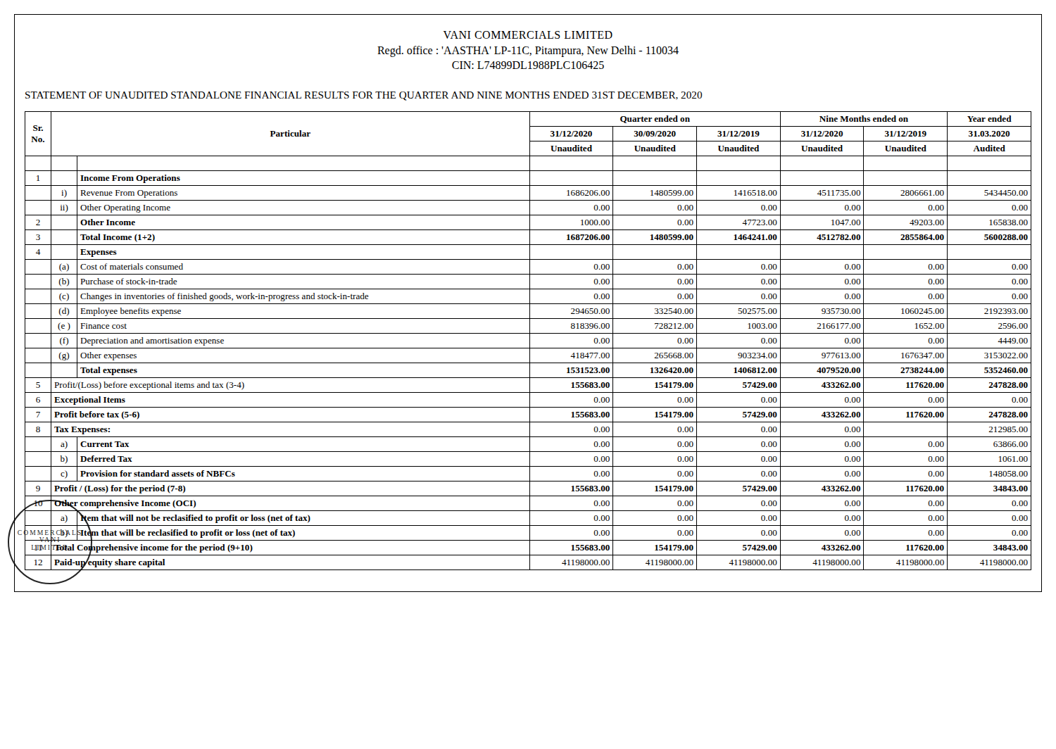VANI COMMERCIALS LIMITED
Regd. office : 'AASTHA' LP-11C, Pitampura, New Delhi - 110034
CIN: L74899DL1988PLC106425
STATEMENT OF UNAUDITED STANDALONE FINANCIAL RESULTS FOR THE QUARTER AND NINE MONTHS ENDED 31ST DECEMBER, 2020
| Sr. No. | Particular | Quarter ended on | Nine Months ended on | Year ended |
| --- | --- | --- | --- | --- |
| 31/12/2020 | 30/09/2020 | 31/12/2019 | 31/12/2020 | 31/12/2019 | 31.03.2020 |
| Unaudited | Unaudited | Unaudited | Unaudited | Unaudited | Audited |
| 1 | | Income From Operations | | | | | | |
| | i) | Revenue From Operations | 1686206.00 | 1480599.00 | 1416518.00 | 4511735.00 | 2806661.00 | 5434450.00 |
| | ii) | Other Operating Income | 0.00 | 0.00 | 0.00 | 0.00 | 0.00 | 0.00 |
| 2 | | Other Income | 1000.00 | 0.00 | 47723.00 | 1047.00 | 49203.00 | 165838.00 |
| 3 | | Total Income (1+2) | 1687206.00 | 1480599.00 | 1464241.00 | 4512782.00 | 2855864.00 | 5600288.00 |
| 4 | | Expenses | | | | | | |
| | (a) | Cost of materials consumed | 0.00 | 0.00 | 0.00 | 0.00 | 0.00 | 0.00 |
| | (b) | Purchase of stock-in-trade | 0.00 | 0.00 | 0.00 | 0.00 | 0.00 | 0.00 |
| | (c) | Changes in inventories of finished goods, work-in-progress and stock-in-trade | 0.00 | 0.00 | 0.00 | 0.00 | 0.00 | 0.00 |
| | (d) | Employee benefits expense | 294650.00 | 332540.00 | 502575.00 | 935730.00 | 1060245.00 | 2192393.00 |
| | (e ) | Finance cost | 818396.00 | 728212.00 | 1003.00 | 2166177.00 | 1652.00 | 2596.00 |
| | (f) | Depreciation and amortisation expense | 0.00 | 0.00 | 0.00 | 0.00 | 0.00 | 4449.00 |
| | (g) | Other expenses | 418477.00 | 265668.00 | 903234.00 | 977613.00 | 1676347.00 | 3153022.00 |
| | | Total expenses | 1531523.00 | 1326420.00 | 1406812.00 | 4079520.00 | 2738244.00 | 5352460.00 |
| 5 | Profit/(Loss) before exceptional items and tax (3-4) | 155683.00 | 154179.00 | 57429.00 | 433262.00 | 117620.00 | 247828.00 |
| 6 | Exceptional Items | 0.00 | 0.00 | 0.00 | 0.00 | 0.00 | 0.00 |
| 7 | Profit before tax (5-6) | 155683.00 | 154179.00 | 57429.00 | 433262.00 | 117620.00 | 247828.00 |
| 8 | Tax Expenses: | 0.00 | 0.00 | 0.00 | 0.00 | | 212985.00 |
| | a) | Current Tax | 0.00 | 0.00 | 0.00 | 0.00 | 0.00 | 63866.00 |
| | b) | Deferred Tax | 0.00 | 0.00 | 0.00 | 0.00 | 0.00 | 1061.00 |
| | c) | Provision for standard assets of NBFCs | 0.00 | 0.00 | 0.00 | 0.00 | 0.00 | 148058.00 |
| 9 | Profit / (Loss) for the period (7-8) | 155683.00 | 154179.00 | 57429.00 | 433262.00 | 117620.00 | 34843.00 |
| 10 | Other comprehensive Income (OCI) | 0.00 | 0.00 | 0.00 | 0.00 | 0.00 | 0.00 |
| | a) | Item that will not be reclasified to profit or loss (net of tax) | 0.00 | 0.00 | 0.00 | 0.00 | 0.00 | 0.00 |
| | b) | Item that will be reclasified to profit or loss (net of tax) | 0.00 | 0.00 | 0.00 | 0.00 | 0.00 | 0.00 |
| 11 | Total Comprehensive income for the period (9+10) | 155683.00 | 154179.00 | 57429.00 | 433262.00 | 117620.00 | 34843.00 |
| 12 | Paid-up equity share capital | 41198000.00 | 41198000.00 | 41198000.00 | 41198000.00 | 41198000.00 | 41198000.00 |
COMMERCIALS VANI LIMITED